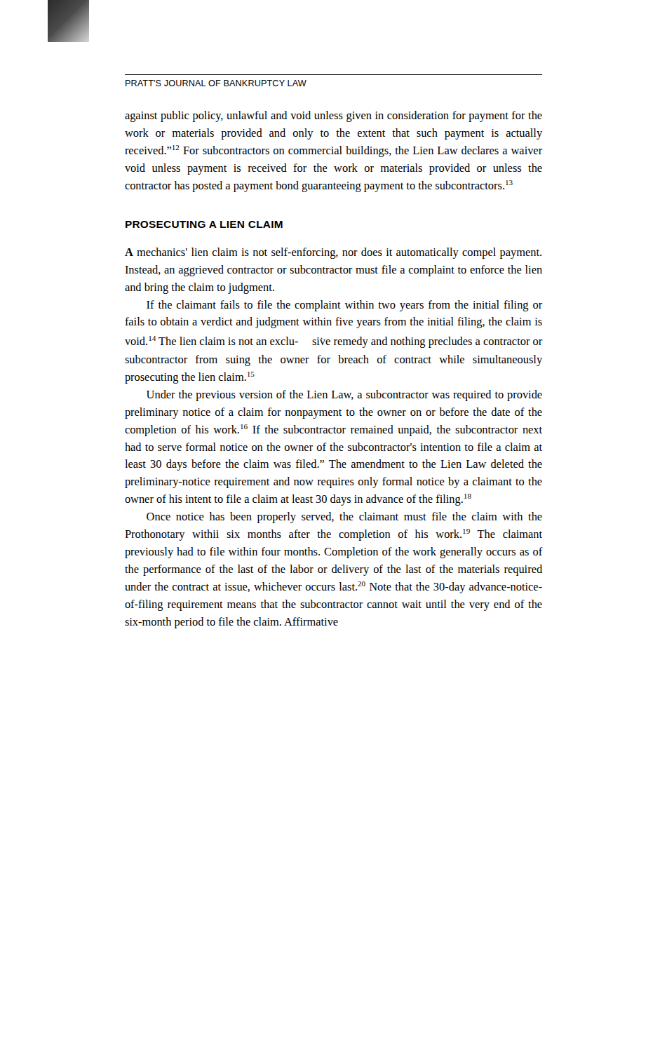Pratt's Journal of Bankruptcy Law
against public policy, unlawful and void unless given in consideration for payment for the work or materials provided and only to the extent that such payment is actually received.”12 For subcontractors on commercial buildings, the Lien Law declares a waiver void unless payment is received for the work or materials provided or unless the contractor has posted a payment bond guaranteeing payment to the subcontractors.13
Prosecuting a Lien Claim
A mechanics' lien claim is not self-enforcing, nor does it automatically compel payment. Instead, an aggrieved contractor or subcontractor must file a complaint to enforce the lien and bring the claim to judgment.
If the claimant fails to file the complaint within two years from the initial filing or fails to obtain a verdict and judgment within five years from the initial filing, the claim is void.14 The lien claim is not an exclu-· sive remedy and nothing precludes a contractor or subcontractor from suing the owner for breach of contract while simultaneously prosecuting the lien claim.15
Under the previous version of the Lien Law, a subcontractor was required to provide preliminary notice of a claim for nonpayment to the owner on or before the date of the completion of his work.16 If the subcontractor remained unpaid, the subcontractor next had to serve formal notice on the owner of the subcontractor's intention to file a claim at least 30 days before the claim was filed.” The amendment to the Lien Law deleted the preliminary-notice requirement and now requires only formal notice by a claimant to the owner of his intent to file a claim at least 30 days in advance of the filing.18
Once notice has been properly served, the claimant must file the claim with the Prothonotary withii six months after the completion of his work.19 The claimant previously had to file within four months. Completion of the work generally occurs as of the performance of the last of the labor or delivery of the last of the materials required under the contract at issue, whichever occurs last.20 Note that the 30-day advance-notice-of-filing requirement means that the subcontractor cannot wait until the very end of the six-month period to file the claim. Affirmative